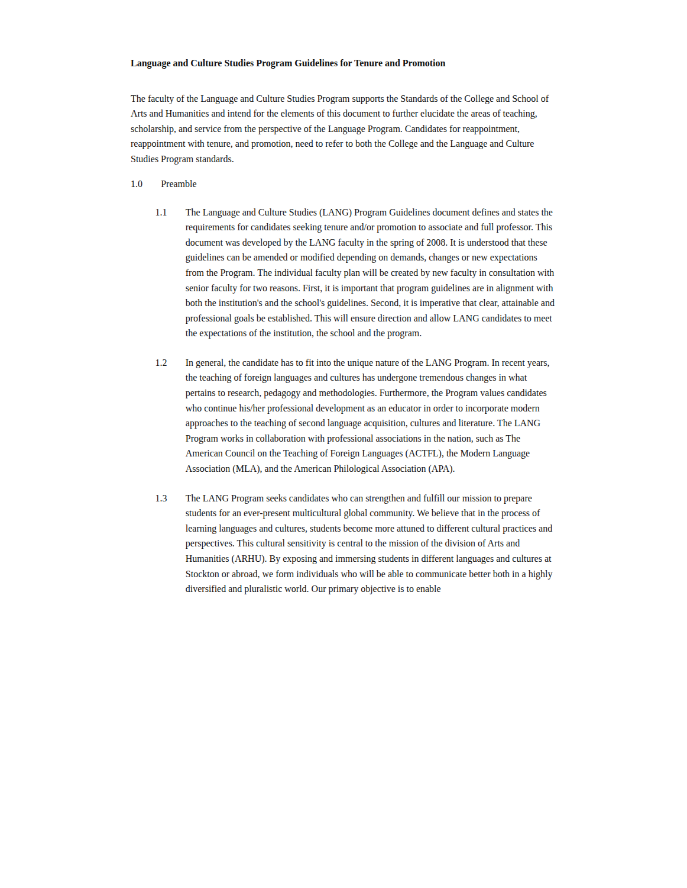Language and Culture Studies Program Guidelines for Tenure and Promotion
The faculty of the Language and Culture Studies Program supports the Standards of the College and School of Arts and Humanities and intend for the elements of this document to further elucidate the areas of teaching, scholarship, and service from the perspective of the Language Program. Candidates for reappointment, reappointment with tenure, and promotion, need to refer to both the College and the Language and Culture Studies Program standards.
1.0 Preamble
1.1
The Language and Culture Studies (LANG) Program Guidelines document defines and states the requirements for candidates seeking tenure and/or promotion to associate and full professor. This document was developed by the LANG faculty in the spring of 2008. It is understood that these guidelines can be amended or modified depending on demands, changes or new expectations from the Program. The individual faculty plan will be created by new faculty in consultation with senior faculty for two reasons. First, it is important that program guidelines are in alignment with both the institution's and the school's guidelines. Second, it is imperative that clear, attainable and professional goals be established. This will ensure direction and allow LANG candidates to meet the expectations of the institution, the school and the program.
1.2
In general, the candidate has to fit into the unique nature of the LANG Program. In recent years, the teaching of foreign languages and cultures has undergone tremendous changes in what pertains to research, pedagogy and methodologies. Furthermore, the Program values candidates who continue his/her professional development as an educator in order to incorporate modern approaches to the teaching of second language acquisition, cultures and literature. The LANG Program works in collaboration with professional associations in the nation, such as The American Council on the Teaching of Foreign Languages (ACTFL), the Modern Language Association (MLA), and the American Philological Association (APA).
1.3
The LANG Program seeks candidates who can strengthen and fulfill our mission to prepare students for an ever-present multicultural global community. We believe that in the process of learning languages and cultures, students become more attuned to different cultural practices and perspectives. This cultural sensitivity is central to the mission of the division of Arts and Humanities (ARHU). By exposing and immersing students in different languages and cultures at Stockton or abroad, we form individuals who will be able to communicate better both in a highly diversified and pluralistic world. Our primary objective is to enable